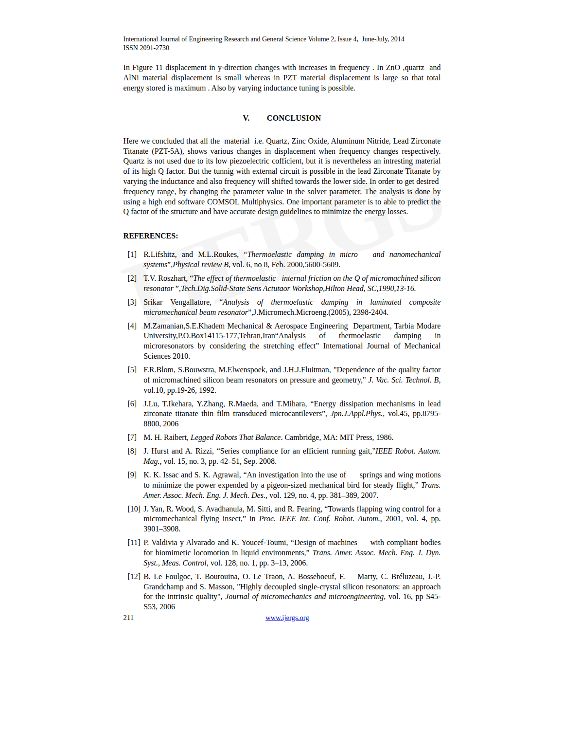IJERGS
International Journal of Engineering Research and General Science Volume 2, Issue 4, June-July, 2014
ISSN 2091-2730
In Figure 11 displacement in y-direction changes with increases in frequency . In ZnO ,quartz and AlNi material displacement is small whereas in PZT material displacement is large so that total energy stored is maximum . Also by varying inductance tuning is possible.
V. CONCLUSION
Here we concluded that all the material i.e. Quartz, Zinc Oxide, Aluminum Nitride, Lead Zirconate Titanate (PZT-5A), shows various changes in displacement when frequency changes respectively. Quartz is not used due to its low piezoelectric cofficient, but it is nevertheless an intresting material of its high Q factor. But the tunnig with external circuit is possible in the lead Zirconate Titanate by varying the inductance and also frequency will shifted towards the lower side. In order to get desired frequency range, by changing the parameter value in the solver parameter. The analysis is done by using a high end software COMSOL Multiphysics. One important parameter is to able to predict the Q factor of the structure and have accurate design guidelines to minimize the energy losses.
REFERENCES:
R.Lifshitz, and M.L.Roukes, “Thermoelastic damping in micro and nanomechanical systems”,Physical review B, vol. 6, no 8, Feb. 2000,5600-5609.
T.V. Roszhart, “The effect of thermoelastic internal friction on the Q of micromachined silicon resonator ”,Tech.Dig.Solid-State Sens Actutaor Workshop,Hilton Head, SC,1990,13-16.
Srikar Vengallatore, “Analysis of thermoelastic damping in laminated composite micromechanical beam resonator”,J.Micromech.Microeng.(2005), 2398-2404.
M.Zamanian,S.E.Khadem Mechanical & Aerospace Engineering Department, Tarbia Modare University,P.O.Box14115-177,Tehran,Iran“Analysis of thermoelastic damping in microresonators by considering the stretching effect” International Journal of Mechanical Sciences 2010.
F.R.Blom, S.Bouwstra, M.Elwenspoek, and J.H.J.Fluitman, "Dependence of the quality factor of micromachined silicon beam resonators on pressure and geometry," J. Vac. Sci. Technol. B, vol.10, pp.19-26, 1992.
J.Lu, T.Ikehara, Y.Zhang, R.Maeda, and T.Mihara, “Energy dissipation mechanisms in lead zirconate titanate thin film transduced microcantilevers”, Jpn.J.Appl.Phys., vol.45, pp.8795-8800, 2006
M. H. Raibert, Legged Robots That Balance. Cambridge, MA: MIT Press, 1986.
J. Hurst and A. Rizzi, “Series compliance for an efficient running gait,”IEEE Robot. Autom. Mag., vol. 15, no. 3, pp. 42–51, Sep. 2008.
K. K. Issac and S. K. Agrawal, “An investigation into the use of springs and wing motions to minimize the power expended by a pigeon-sized mechanical bird for steady flight,” Trans. Amer. Assoc. Mech. Eng. J. Mech. Des., vol. 129, no. 4, pp. 381–389, 2007.
J. Yan, R. Wood, S. Avadhanula, M. Sitti, and R. Fearing, “Towards flapping wing control for a micromechanical flying insect,” in Proc. IEEE Int. Conf. Robot. Autom., 2001, vol. 4, pp. 3901–3908.
P. Valdivia y Alvarado and K. Youcef-Toumi, “Design of machines with compliant bodies for biomimetic locomotion in liquid environments,” Trans. Amer. Assoc. Mech. Eng. J. Dyn. Syst., Meas. Control, vol. 128, no. 1, pp. 3–13, 2006.
B. Le Foulgoc, T. Bourouina, O. Le Traon, A. Bosseboeuf, F. Marty, C. Bréluzeau, J.-P. Grandchamp and S. Masson, "Highly decoupled single-crystal silicon resonators: an approach for the intrinsic quality", Journal of micromechanics and microengineering, vol. 16, pp S45-S53, 2006
211
www.ijergs.org